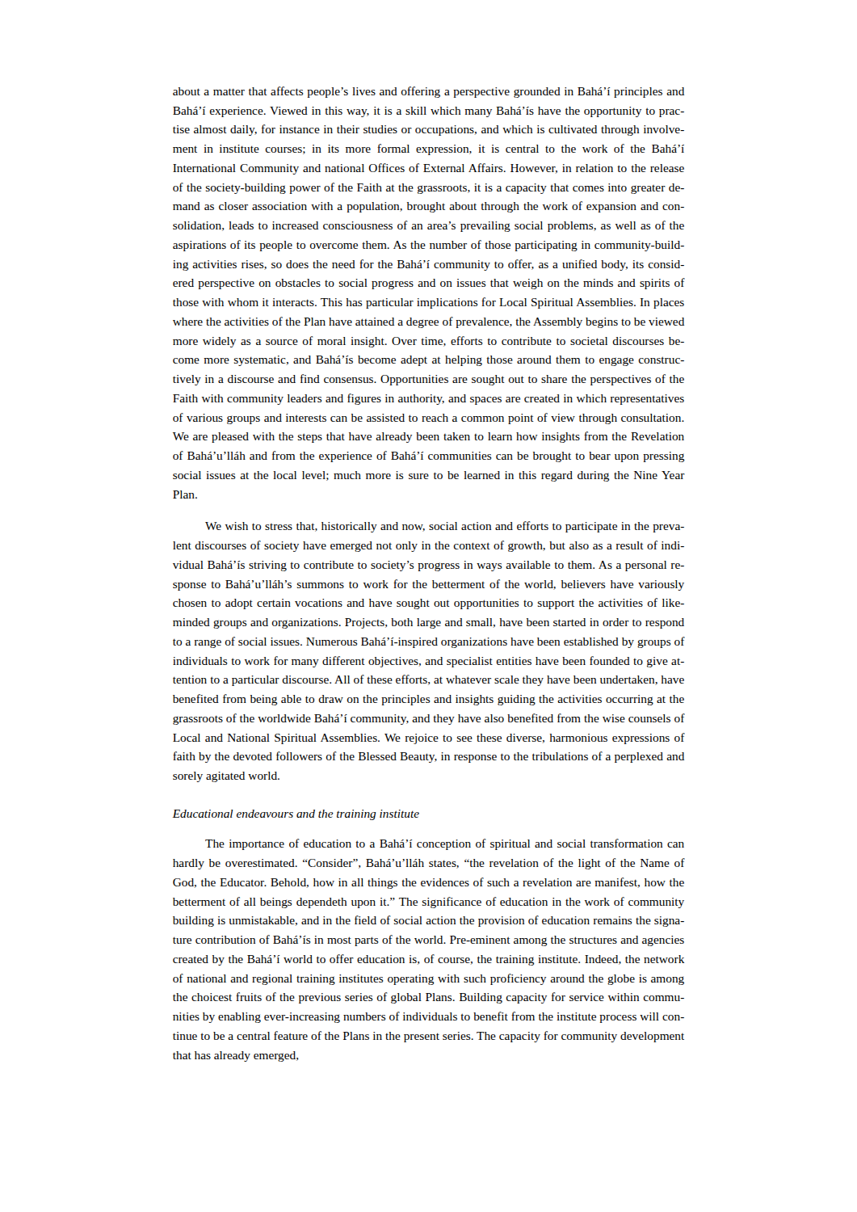about a matter that affects people’s lives and offering a perspective grounded in Bahá’í principles and Bahá’í experience. Viewed in this way, it is a skill which many Bahá’ís have the opportunity to practise almost daily, for instance in their studies or occupations, and which is cultivated through involvement in institute courses; in its more formal expression, it is central to the work of the Bahá’í International Community and national Offices of External Affairs. However, in relation to the release of the society-building power of the Faith at the grassroots, it is a capacity that comes into greater demand as closer association with a population, brought about through the work of expansion and consolidation, leads to increased consciousness of an area’s prevailing social problems, as well as of the aspirations of its people to overcome them. As the number of those participating in community-building activities rises, so does the need for the Bahá’í community to offer, as a unified body, its considered perspective on obstacles to social progress and on issues that weigh on the minds and spirits of those with whom it interacts. This has particular implications for Local Spiritual Assemblies. In places where the activities of the Plan have attained a degree of prevalence, the Assembly begins to be viewed more widely as a source of moral insight. Over time, efforts to contribute to societal discourses become more systematic, and Bahá’ís become adept at helping those around them to engage constructively in a discourse and find consensus. Opportunities are sought out to share the perspectives of the Faith with community leaders and figures in authority, and spaces are created in which representatives of various groups and interests can be assisted to reach a common point of view through consultation. We are pleased with the steps that have already been taken to learn how insights from the Revelation of Bahá’u’lláh and from the experience of Bahá’í communities can be brought to bear upon pressing social issues at the local level; much more is sure to be learned in this regard during the Nine Year Plan.
We wish to stress that, historically and now, social action and efforts to participate in the prevalent discourses of society have emerged not only in the context of growth, but also as a result of individual Bahá’ís striving to contribute to society’s progress in ways available to them. As a personal response to Bahá’u’lláh’s summons to work for the betterment of the world, believers have variously chosen to adopt certain vocations and have sought out opportunities to support the activities of like-minded groups and organizations. Projects, both large and small, have been started in order to respond to a range of social issues. Numerous Bahá’í-inspired organizations have been established by groups of individuals to work for many different objectives, and specialist entities have been founded to give attention to a particular discourse. All of these efforts, at whatever scale they have been undertaken, have benefited from being able to draw on the principles and insights guiding the activities occurring at the grassroots of the worldwide Bahá’í community, and they have also benefited from the wise counsels of Local and National Spiritual Assemblies. We rejoice to see these diverse, harmonious expressions of faith by the devoted followers of the Blessed Beauty, in response to the tribulations of a perplexed and sorely agitated world.
Educational endeavours and the training institute
The importance of education to a Bahá’í conception of spiritual and social transformation can hardly be overestimated. “Consider”, Bahá’u’lláh states, “the revelation of the light of the Name of God, the Educator. Behold, how in all things the evidences of such a revelation are manifest, how the betterment of all beings dependeth upon it.” The significance of education in the work of community building is unmistakable, and in the field of social action the provision of education remains the signature contribution of Bahá’ís in most parts of the world. Pre-eminent among the structures and agencies created by the Bahá’í world to offer education is, of course, the training institute. Indeed, the network of national and regional training institutes operating with such proficiency around the globe is among the choicest fruits of the previous series of global Plans. Building capacity for service within communities by enabling ever-increasing numbers of individuals to benefit from the institute process will continue to be a central feature of the Plans in the present series. The capacity for community development that has already emerged,